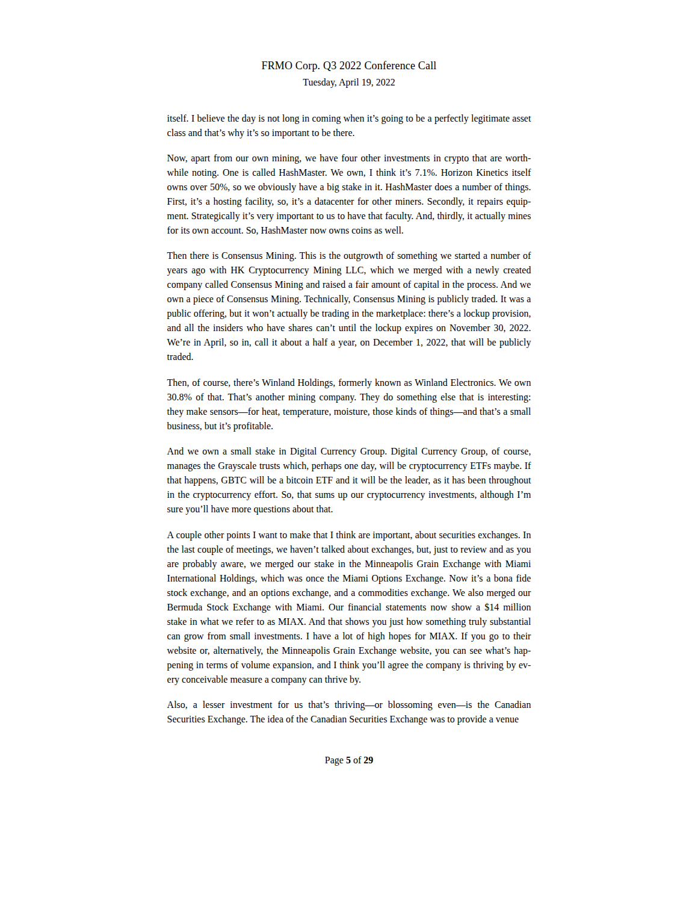FRMO Corp. Q3 2022 Conference Call
Tuesday, April 19, 2022
itself. I believe the day is not long in coming when it’s going to be a perfectly legitimate asset class and that’s why it’s so important to be there.
Now, apart from our own mining, we have four other investments in crypto that are worthwhile noting. One is called HashMaster. We own, I think it’s 7.1%. Horizon Kinetics itself owns over 50%, so we obviously have a big stake in it. HashMaster does a number of things. First, it’s a hosting facility, so, it’s a datacenter for other miners. Secondly, it repairs equipment. Strategically it’s very important to us to have that faculty. And, thirdly, it actually mines for its own account. So, HashMaster now owns coins as well.
Then there is Consensus Mining. This is the outgrowth of something we started a number of years ago with HK Cryptocurrency Mining LLC, which we merged with a newly created company called Consensus Mining and raised a fair amount of capital in the process. And we own a piece of Consensus Mining. Technically, Consensus Mining is publicly traded. It was a public offering, but it won’t actually be trading in the marketplace: there’s a lockup provision, and all the insiders who have shares can’t until the lockup expires on November 30, 2022. We’re in April, so in, call it about a half a year, on December 1, 2022, that will be publicly traded.
Then, of course, there’s Winland Holdings, formerly known as Winland Electronics. We own 30.8% of that. That’s another mining company. They do something else that is interesting: they make sensors—for heat, temperature, moisture, those kinds of things—and that’s a small business, but it’s profitable.
And we own a small stake in Digital Currency Group. Digital Currency Group, of course, manages the Grayscale trusts which, perhaps one day, will be cryptocurrency ETFs maybe. If that happens, GBTC will be a bitcoin ETF and it will be the leader, as it has been throughout in the cryptocurrency effort. So, that sums up our cryptocurrency investments, although I’m sure you’ll have more questions about that.
A couple other points I want to make that I think are important, about securities exchanges. In the last couple of meetings, we haven’t talked about exchanges, but, just to review and as you are probably aware, we merged our stake in the Minneapolis Grain Exchange with Miami International Holdings, which was once the Miami Options Exchange. Now it’s a bona fide stock exchange, and an options exchange, and a commodities exchange. We also merged our Bermuda Stock Exchange with Miami. Our financial statements now show a $14 million stake in what we refer to as MIAX. And that shows you just how something truly substantial can grow from small investments. I have a lot of high hopes for MIAX. If you go to their website or, alternatively, the Minneapolis Grain Exchange website, you can see what’s happening in terms of volume expansion, and I think you’ll agree the company is thriving by every conceivable measure a company can thrive by.
Also, a lesser investment for us that’s thriving—or blossoming even—is the Canadian Securities Exchange. The idea of the Canadian Securities Exchange was to provide a venue
Page 5 of 29